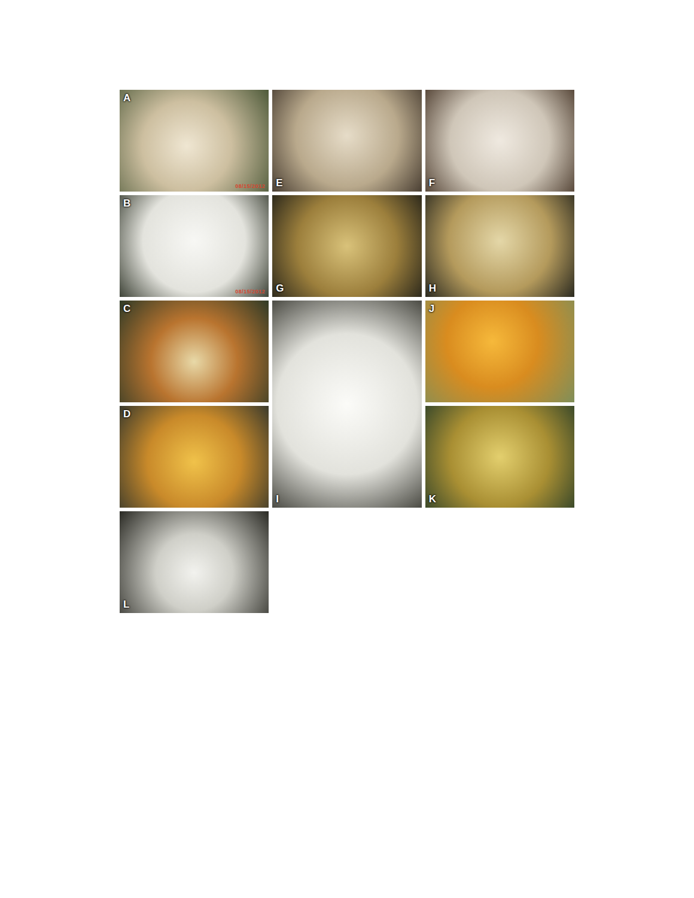A 08/15/2012
E
F
B 08/15/2012
G
H
C
I
J
D
K
L